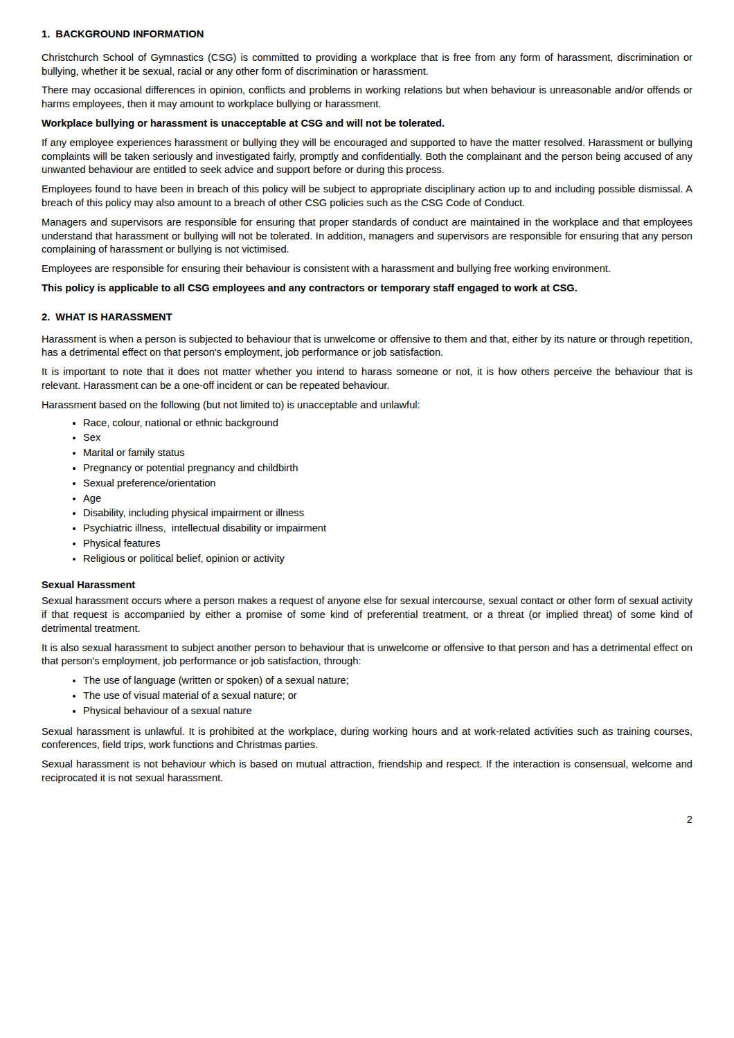1. BACKGROUND INFORMATION
Christchurch School of Gymnastics (CSG) is committed to providing a workplace that is free from any form of harassment, discrimination or bullying, whether it be sexual, racial or any other form of discrimination or harassment.
There may occasional differences in opinion, conflicts and problems in working relations but when behaviour is unreasonable and/or offends or harms employees, then it may amount to workplace bullying or harassment.
Workplace bullying or harassment is unacceptable at CSG and will not be tolerated.
If any employee experiences harassment or bullying they will be encouraged and supported to have the matter resolved. Harassment or bullying complaints will be taken seriously and investigated fairly, promptly and confidentially. Both the complainant and the person being accused of any unwanted behaviour are entitled to seek advice and support before or during this process.
Employees found to have been in breach of this policy will be subject to appropriate disciplinary action up to and including possible dismissal. A breach of this policy may also amount to a breach of other CSG policies such as the CSG Code of Conduct.
Managers and supervisors are responsible for ensuring that proper standards of conduct are maintained in the workplace and that employees understand that harassment or bullying will not be tolerated. In addition, managers and supervisors are responsible for ensuring that any person complaining of harassment or bullying is not victimised.
Employees are responsible for ensuring their behaviour is consistent with a harassment and bullying free working environment.
This policy is applicable to all CSG employees and any contractors or temporary staff engaged to work at CSG.
2. WHAT IS HARASSMENT
Harassment is when a person is subjected to behaviour that is unwelcome or offensive to them and that, either by its nature or through repetition, has a detrimental effect on that person's employment, job performance or job satisfaction.
It is important to note that it does not matter whether you intend to harass someone or not, it is how others perceive the behaviour that is relevant. Harassment can be a one-off incident or can be repeated behaviour.
Harassment based on the following (but not limited to) is unacceptable and unlawful:
Race, colour, national or ethnic background
Sex
Marital or family status
Pregnancy or potential pregnancy and childbirth
Sexual preference/orientation
Age
Disability, including physical impairment or illness
Psychiatric illness, intellectual disability or impairment
Physical features
Religious or political belief, opinion or activity
Sexual Harassment
Sexual harassment occurs where a person makes a request of anyone else for sexual intercourse, sexual contact or other form of sexual activity if that request is accompanied by either a promise of some kind of preferential treatment, or a threat (or implied threat) of some kind of detrimental treatment.
It is also sexual harassment to subject another person to behaviour that is unwelcome or offensive to that person and has a detrimental effect on that person's employment, job performance or job satisfaction, through:
The use of language (written or spoken) of a sexual nature;
The use of visual material of a sexual nature; or
Physical behaviour of a sexual nature
Sexual harassment is unlawful. It is prohibited at the workplace, during working hours and at work-related activities such as training courses, conferences, field trips, work functions and Christmas parties.
Sexual harassment is not behaviour which is based on mutual attraction, friendship and respect. If the interaction is consensual, welcome and reciprocated it is not sexual harassment.
2